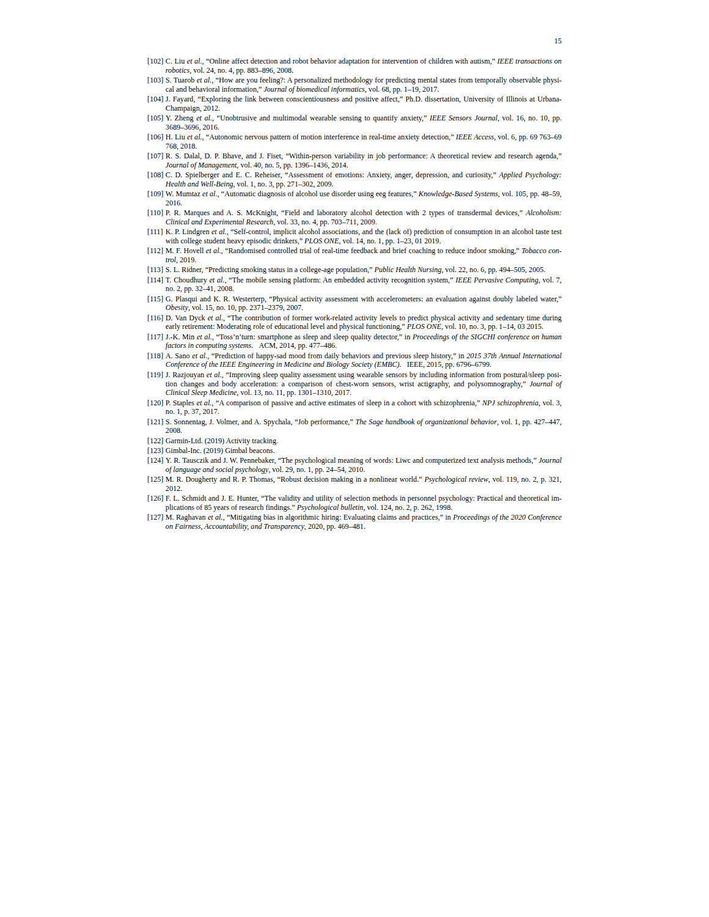15
[102] C. Liu et al., “Online affect detection and robot behavior adaptation for intervention of children with autism,” IEEE transactions on robotics, vol. 24, no. 4, pp. 883–896, 2008.
[103] S. Tuarob et al., “How are you feeling?: A personalized methodology for predicting mental states from temporally observable physical and behavioral information,” Journal of biomedical informatics, vol. 68, pp. 1–19, 2017.
[104] J. Fayard, “Exploring the link between conscientiousness and positive affect,” Ph.D. dissertation, University of Illinois at Urbana-Champaign, 2012.
[105] Y. Zheng et al., “Unobtrusive and multimodal wearable sensing to quantify anxiety,” IEEE Sensors Journal, vol. 16, no. 10, pp. 3689–3696, 2016.
[106] H. Liu et al., “Autonomic nervous pattern of motion interference in real-time anxiety detection,” IEEE Access, vol. 6, pp. 69 763–69 768, 2018.
[107] R. S. Dalal, D. P. Bhave, and J. Fiset, “Within-person variability in job performance: A theoretical review and research agenda,” Journal of Management, vol. 40, no. 5, pp. 1396–1436, 2014.
[108] C. D. Spielberger and E. C. Reheiser, “Assessment of emotions: Anxiety, anger, depression, and curiosity,” Applied Psychology: Health and Well-Being, vol. 1, no. 3, pp. 271–302, 2009.
[109] W. Mumtaz et al., “Automatic diagnosis of alcohol use disorder using eeg features,” Knowledge-Based Systems, vol. 105, pp. 48–59, 2016.
[110] P. R. Marques and A. S. McKnight, “Field and laboratory alcohol detection with 2 types of transdermal devices,” Alcoholism: Clinical and Experimental Research, vol. 33, no. 4, pp. 703–711, 2009.
[111] K. P. Lindgren et al., “Self-control, implicit alcohol associations, and the (lack of) prediction of consumption in an alcohol taste test with college student heavy episodic drinkers,” PLOS ONE, vol. 14, no. 1, pp. 1–23, 01 2019.
[112] M. F. Hovell et al., “Randomised controlled trial of real-time feedback and brief coaching to reduce indoor smoking,” Tobacco control, 2019.
[113] S. L. Ridner, “Predicting smoking status in a college-age population,” Public Health Nursing, vol. 22, no. 6, pp. 494–505, 2005.
[114] T. Choudhury et al., “The mobile sensing platform: An embedded activity recognition system,” IEEE Pervasive Computing, vol. 7, no. 2, pp. 32–41, 2008.
[115] G. Plasqui and K. R. Westerterp, “Physical activity assessment with accelerometers: an evaluation against doubly labeled water,” Obesity, vol. 15, no. 10, pp. 2371–2379, 2007.
[116] D. Van Dyck et al., “The contribution of former work-related activity levels to predict physical activity and sedentary time during early retirement: Moderating role of educational level and physical functioning,” PLOS ONE, vol. 10, no. 3, pp. 1–14, 03 2015.
[117] J.-K. Min et al., “Toss’n’turn: smartphone as sleep and sleep quality detector,” in Proceedings of the SIGCHI conference on human factors in computing systems. ACM, 2014, pp. 477–486.
[118] A. Sano et al., “Prediction of happy-sad mood from daily behaviors and previous sleep history,” in 2015 37th Annual International Conference of the IEEE Engineering in Medicine and Biology Society (EMBC). IEEE, 2015, pp. 6796–6799.
[119] J. Razjouyan et al., “Improving sleep quality assessment using wearable sensors by including information from postural/sleep position changes and body acceleration: a comparison of chest-worn sensors, wrist actigraphy, and polysomnography,” Journal of Clinical Sleep Medicine, vol. 13, no. 11, pp. 1301–1310, 2017.
[120] P. Staples et al., “A comparison of passive and active estimates of sleep in a cohort with schizophrenia,” NPJ schizophrenia, vol. 3, no. 1, p. 37, 2017.
[121] S. Sonnentag, J. Volmer, and A. Spychala, “Job performance,” The Sage handbook of organizational behavior, vol. 1, pp. 427–447, 2008.
[122] Garmin-Ltd. (2019) Activity tracking.
[123] Gimbal-Inc. (2019) Gimbal beacons.
[124] Y. R. Tausczik and J. W. Pennebaker, “The psychological meaning of words: Liwc and computerized text analysis methods,” Journal of language and social psychology, vol. 29, no. 1, pp. 24–54, 2010.
[125] M. R. Dougherty and R. P. Thomas, “Robust decision making in a nonlinear world.” Psychological review, vol. 119, no. 2, p. 321, 2012.
[126] F. L. Schmidt and J. E. Hunter, “The validity and utility of selection methods in personnel psychology: Practical and theoretical implications of 85 years of research findings.” Psychological bulletin, vol. 124, no. 2, p. 262, 1998.
[127] M. Raghavan et al., “Mitigating bias in algorithmic hiring: Evaluating claims and practices,” in Proceedings of the 2020 Conference on Fairness, Accountability, and Transparency, 2020, pp. 469–481.